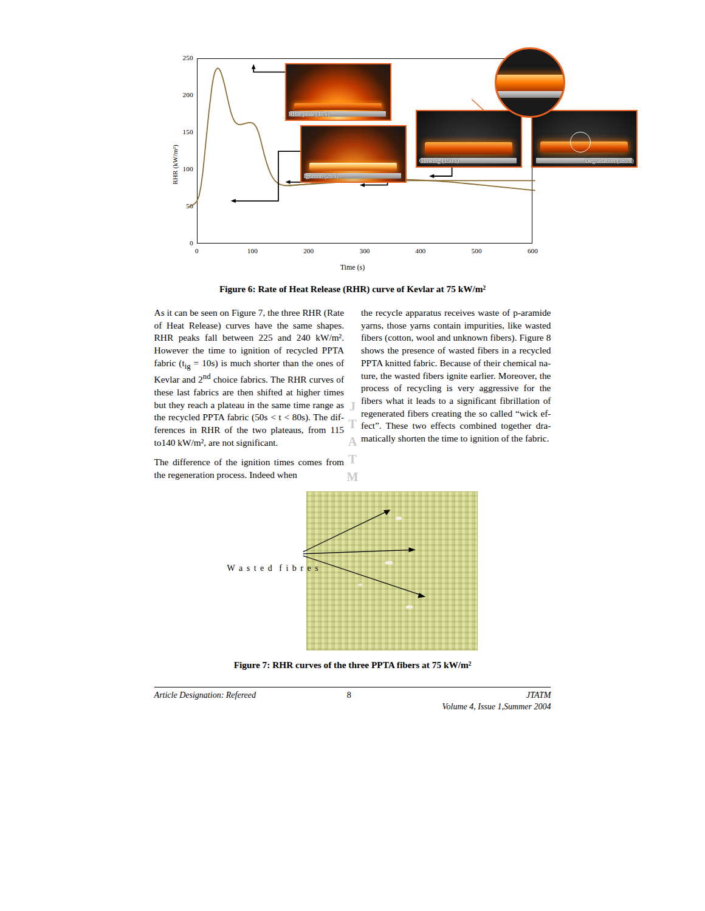RHR (kW/m²)
250 200 150 100 50 0
0 100 200 300 400 500 600
Time (s)
RHR peak (40 s)
Ignition (26 s)
Glowing (150 s)
Degradation (385 s)
Figure 6: Rate of Heat Release (RHR) curve of Kevlar at 75 kW/m²
JTATM
As it can be seen on Figure 7, the three RHR (Rate of Heat Release) curves have the same shapes. RHR peaks fall between 225 and 240 kW/m². However the time to ignition of recycled PPTA fabric (tig = 10s) is much shorter than the ones of Kevlar and 2nd choice fabrics. The RHR curves of these last fabrics are then shifted at higher times but they reach a plateau in the same time range as the recycled PPTA fabric (50s < t < 80s). The differences in RHR of the two plateaus, from 115 to140 kW/m², are not significant.
The difference of the ignition times comes from the regeneration process. Indeed when
the recycle apparatus receives waste of p-aramide yarns, those yarns contain impurities, like wasted fibers (cotton, wool and unknown fibers). Figure 8 shows the presence of wasted fibers in a recycled PPTA knitted fabric. Because of their chemical nature, the wasted fibers ignite earlier. Moreover, the process of recycling is very aggressive for the fibers what it leads to a significant fibrillation of regenerated fibers creating the so called “wick effect”. These two effects combined together dramatically shorten the time to ignition of the fabric.
W a s t e d f i b r e s
Figure 7: RHR curves of the three PPTA fibers at 75 kW/m²
Article Designation: Refereed
8
JTATM
Volume 4, Issue 1,Summer 2004